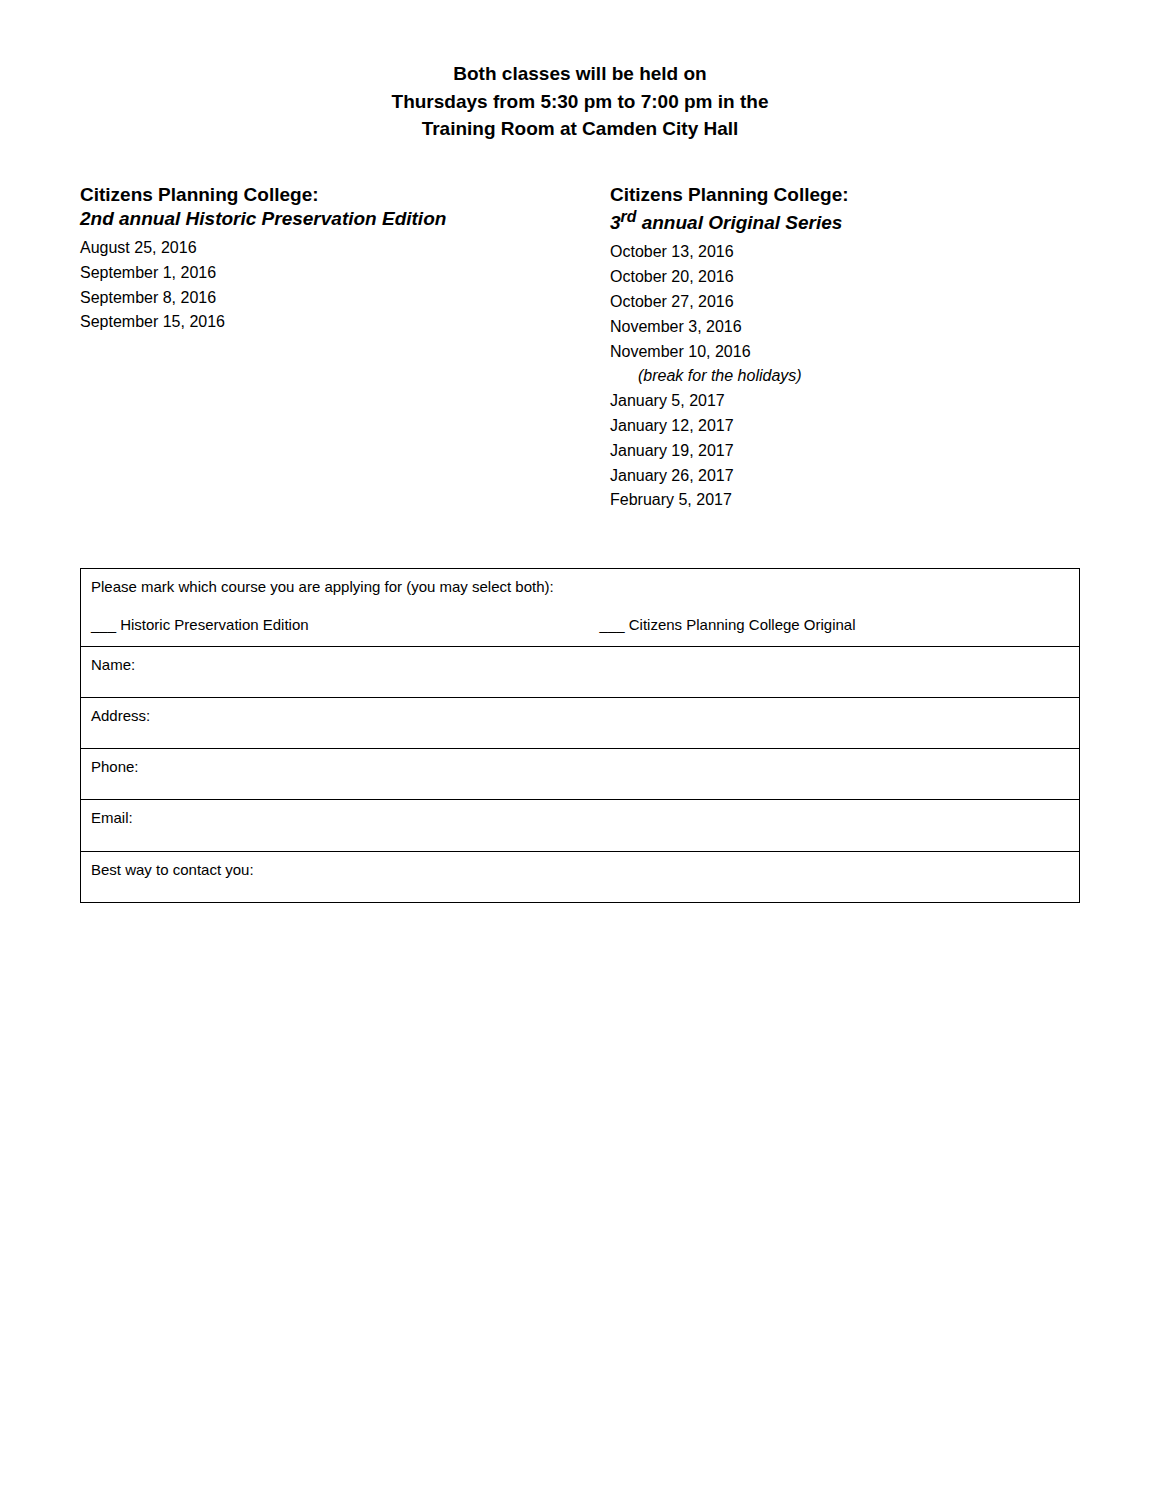Both classes will be held on
Thursdays from 5:30 pm to 7:00 pm in the
Training Room at Camden City Hall
Citizens Planning College:
2nd annual Historic Preservation Edition
August 25, 2016
September 1, 2016
September 8, 2016
September 15, 2016
Citizens Planning College:
3rd annual Original Series
October 13, 2016
October 20, 2016
October 27, 2016
November 3, 2016
November 10, 2016
(break for the holidays)
January 5, 2017
January 12, 2017
January 19, 2017
January 26, 2017
February 5, 2017
| Please mark which course you are applying for (you may select both): ___ Historic Preservation Edition ___ Citizens Planning College Original |
| Name: |
| Address: |
| Phone: |
| Email: |
| Best way to contact you: |